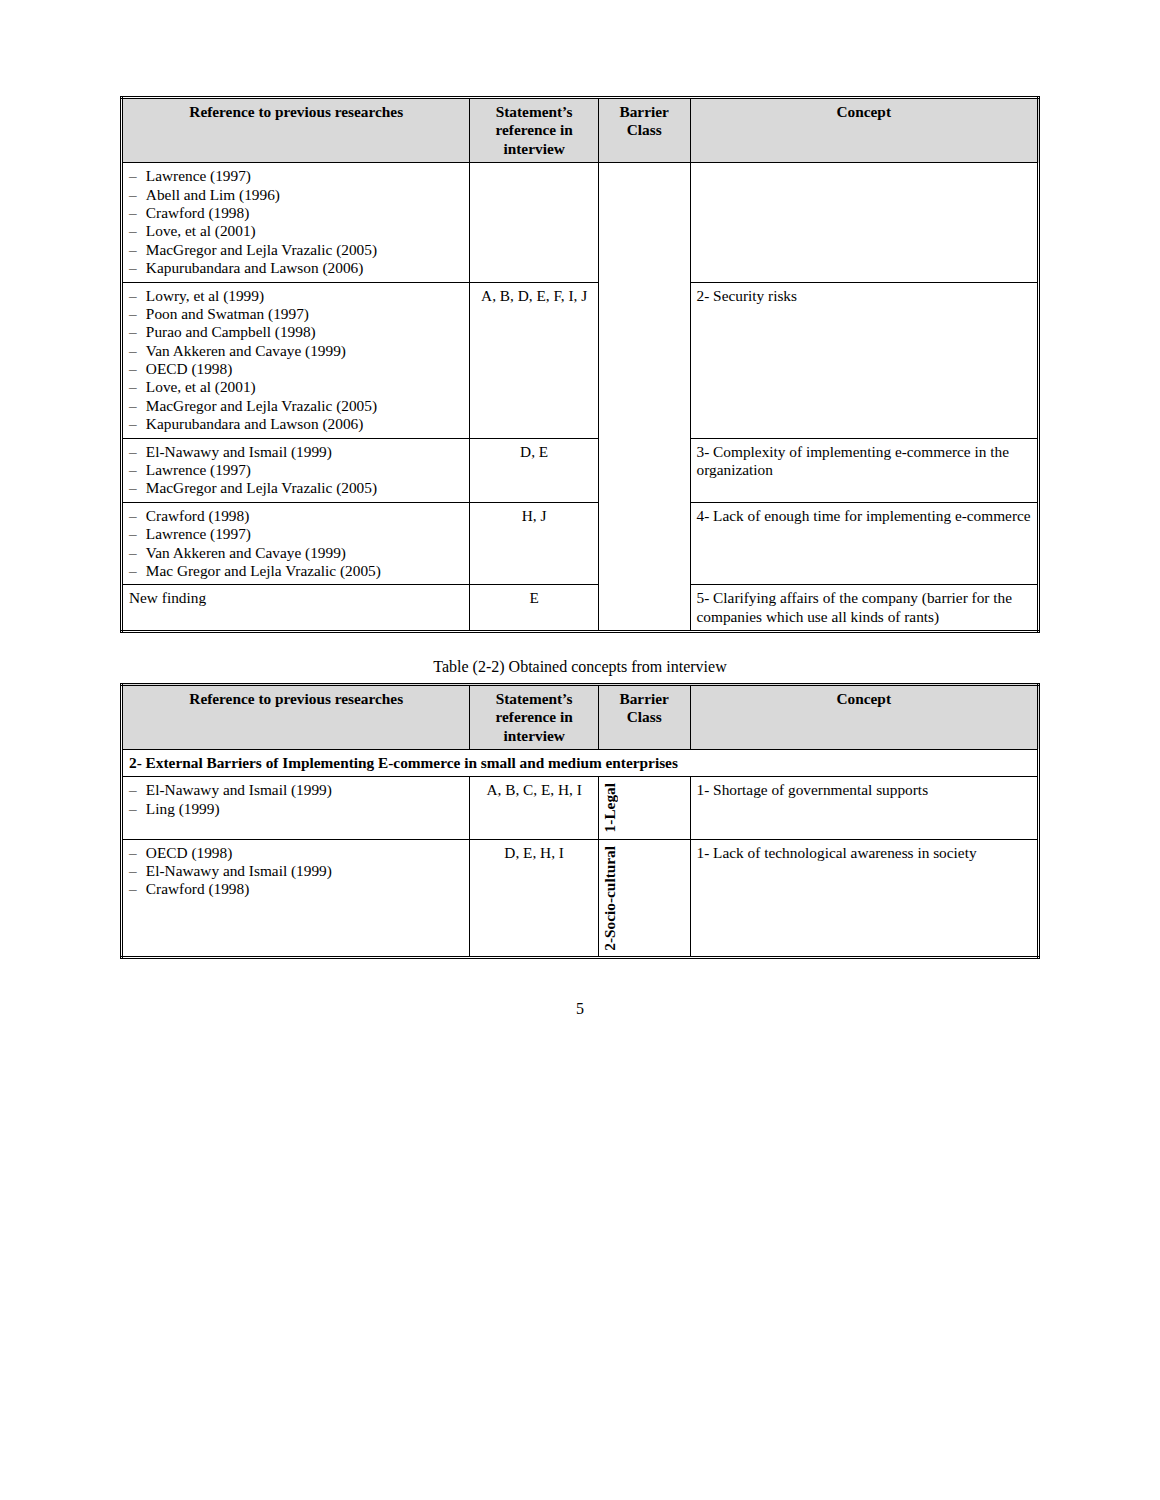| Reference to previous researches | Statement’s reference in interview | Barrier Class | Concept |
| --- | --- | --- | --- |
| Lawrence (1997) Abell and Lim (1996) Crawford (1998) Love, et al (2001) MacGregor and Lejla Vrazalic (2005) Kapurubandara and Lawson (2006) | | | |
| Lowry, et al (1999) Poon and Swatman (1997) Purao and Campbell (1998) Van Akkeren and Cavaye (1999) OECD (1998) Love, et al (2001) MacGregor and Lejla Vrazalic (2005) Kapurubandara and Lawson (2006) | A, B, D, E, F, I, J | 2- Security risks |
| El-Nawawy and Ismail (1999) Lawrence (1997) MacGregor and Lejla Vrazalic (2005) | D, E | 3- Complexity of implementing e-commerce in the organization |
| Crawford (1998) Lawrence (1997) Van Akkeren and Cavaye (1999) Mac Gregor and Lejla Vrazalic (2005) | H, J | 4- Lack of enough time for implementing e-commerce |
| New finding | E | 5- Clarifying affairs of the company (barrier for the companies which use all kinds of rants) |
Table (2-2) Obtained concepts from interview
| Reference to previous researches | Statement’s reference in interview | Barrier Class | Concept |
| --- | --- | --- | --- |
| 2- External Barriers of Implementing E-commerce in small and medium enterprises |
| El-Nawawy and Ismail (1999) Ling (1999) | A, B, C, E, H, I | 1-Legal | 1- Shortage of governmental supports |
| OECD (1998) El-Nawawy and Ismail (1999) Crawford (1998) | D, E, H, I | 2-Socio-cultural | 1- Lack of technological awareness in society |
5